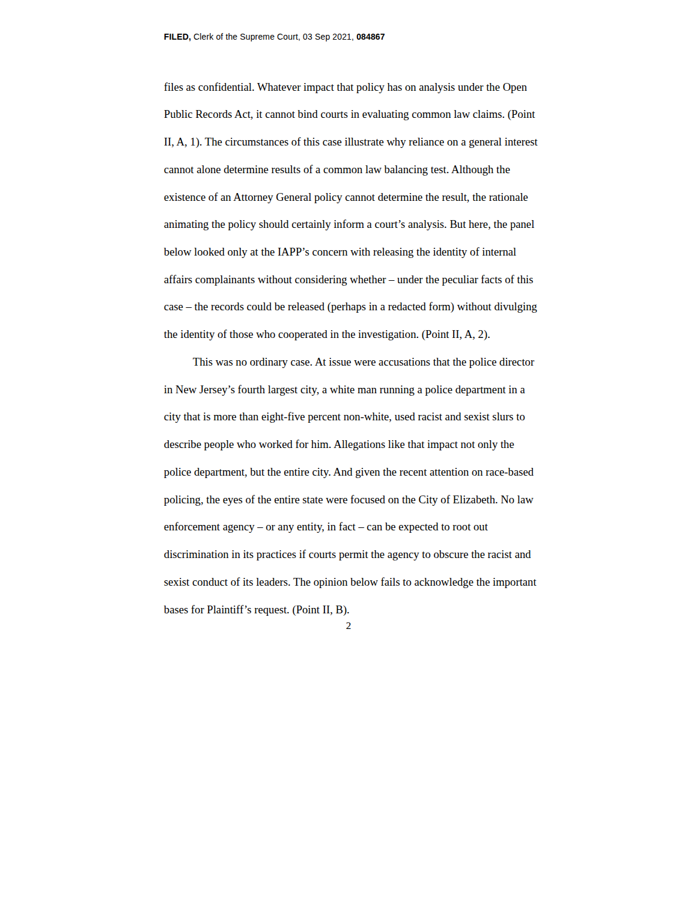FILED, Clerk of the Supreme Court, 03 Sep 2021, 084867
files as confidential. Whatever impact that policy has on analysis under the Open Public Records Act, it cannot bind courts in evaluating common law claims. (Point II, A, 1). The circumstances of this case illustrate why reliance on a general interest cannot alone determine results of a common law balancing test. Although the existence of an Attorney General policy cannot determine the result, the rationale animating the policy should certainly inform a court’s analysis. But here, the panel below looked only at the IAPP’s concern with releasing the identity of internal affairs complainants without considering whether – under the peculiar facts of this case – the records could be released (perhaps in a redacted form) without divulging the identity of those who cooperated in the investigation. (Point II, A, 2).
This was no ordinary case. At issue were accusations that the police director in New Jersey’s fourth largest city, a white man running a police department in a city that is more than eight-five percent non-white, used racist and sexist slurs to describe people who worked for him. Allegations like that impact not only the police department, but the entire city. And given the recent attention on race-based policing, the eyes of the entire state were focused on the City of Elizabeth. No law enforcement agency – or any entity, in fact – can be expected to root out discrimination in its practices if courts permit the agency to obscure the racist and sexist conduct of its leaders. The opinion below fails to acknowledge the important bases for Plaintiff’s request. (Point II, B).
2